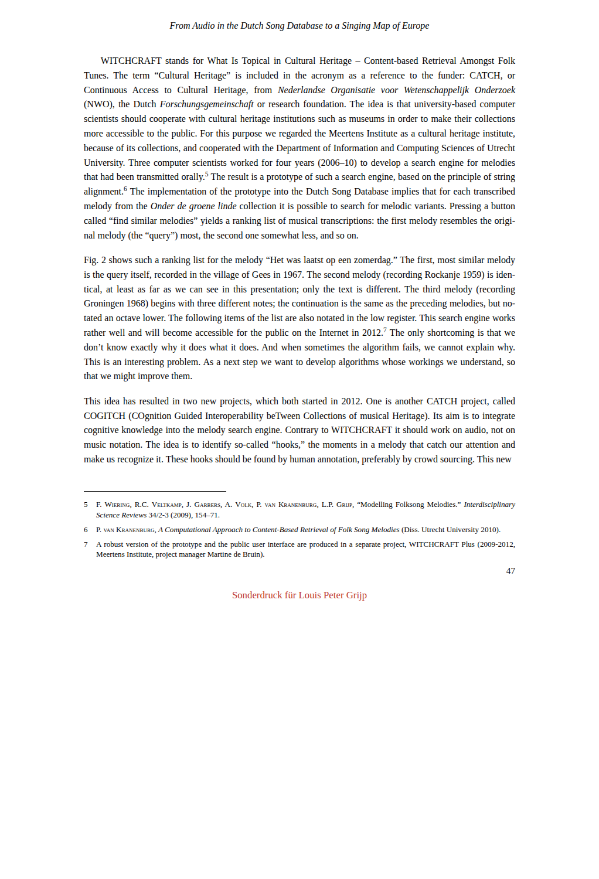From Audio in the Dutch Song Database to a Singing Map of Europe
WITCHCRAFT stands for What Is Topical in Cultural Heritage – Content-based Retrieval Amongst Folk Tunes. The term “Cultural Heritage” is included in the acronym as a reference to the funder: CATCH, or Continuous Access to Cultural Heritage, from Nederlandse Organisatie voor Wetenschappelijk Onderzoek (NWO), the Dutch Forschungsgemeinschaft or research foundation. The idea is that university-based computer scientists should cooperate with cultural heritage institutions such as museums in order to make their collections more accessible to the public. For this purpose we regarded the Meertens Institute as a cultural heritage institute, because of its collections, and cooperated with the Department of Information and Computing Sciences of Utrecht University. Three computer scientists worked for four years (2006–10) to develop a search engine for melodies that had been transmitted orally.5 The result is a prototype of such a search engine, based on the principle of string alignment.6 The implementation of the prototype into the Dutch Song Database implies that for each transcribed melody from the Onder de groene linde collection it is possible to search for melodic variants. Pressing a button called “find similar melodies” yields a ranking list of musical transcriptions: the first melody resembles the original melody (the “query”) most, the second one somewhat less, and so on.
Fig. 2 shows such a ranking list for the melody “Het was laatst op een zomerdag.” The first, most similar melody is the query itself, recorded in the village of Gees in 1967. The second melody (recording Rockanje 1959) is identical, at least as far as we can see in this presentation; only the text is different. The third melody (recording Groningen 1968) begins with three different notes; the continuation is the same as the preceding melodies, but notated an octave lower. The following items of the list are also notated in the low register. This search engine works rather well and will become accessible for the public on the Internet in 2012.7 The only shortcoming is that we don’t know exactly why it does what it does. And when sometimes the algorithm fails, we cannot explain why. This is an interesting problem. As a next step we want to develop algorithms whose workings we understand, so that we might improve them.
This idea has resulted in two new projects, which both started in 2012. One is another CATCH project, called COGITCH (COgnition Guided Interoperability beTween Collections of musical Heritage). Its aim is to integrate cognitive knowledge into the melody search engine. Contrary to WITCHCRAFT it should work on audio, not on music notation. The idea is to identify so-called “hooks,” the moments in a melody that catch our attention and make us recognize it. These hooks should be found by human annotation, preferably by crowd sourcing. This new
5 F. Wiering, R.C. Veltkamp, J. Garbers, A. Volk, P. van Kranenburg, L.P. Grijp, “Modelling Folksong Melodies.” Interdisciplinary Science Reviews 34/2-3 (2009), 154–71.
6 P. van Kranenburg, A Computational Approach to Content-Based Retrieval of Folk Song Melodies (Diss. Utrecht University 2010).
7 A robust version of the prototype and the public user interface are produced in a separate project, WITCHCRAFT Plus (2009-2012, Meertens Institute, project manager Martine de Bruin).
47
Sonderdruck für Louis Peter Grijp